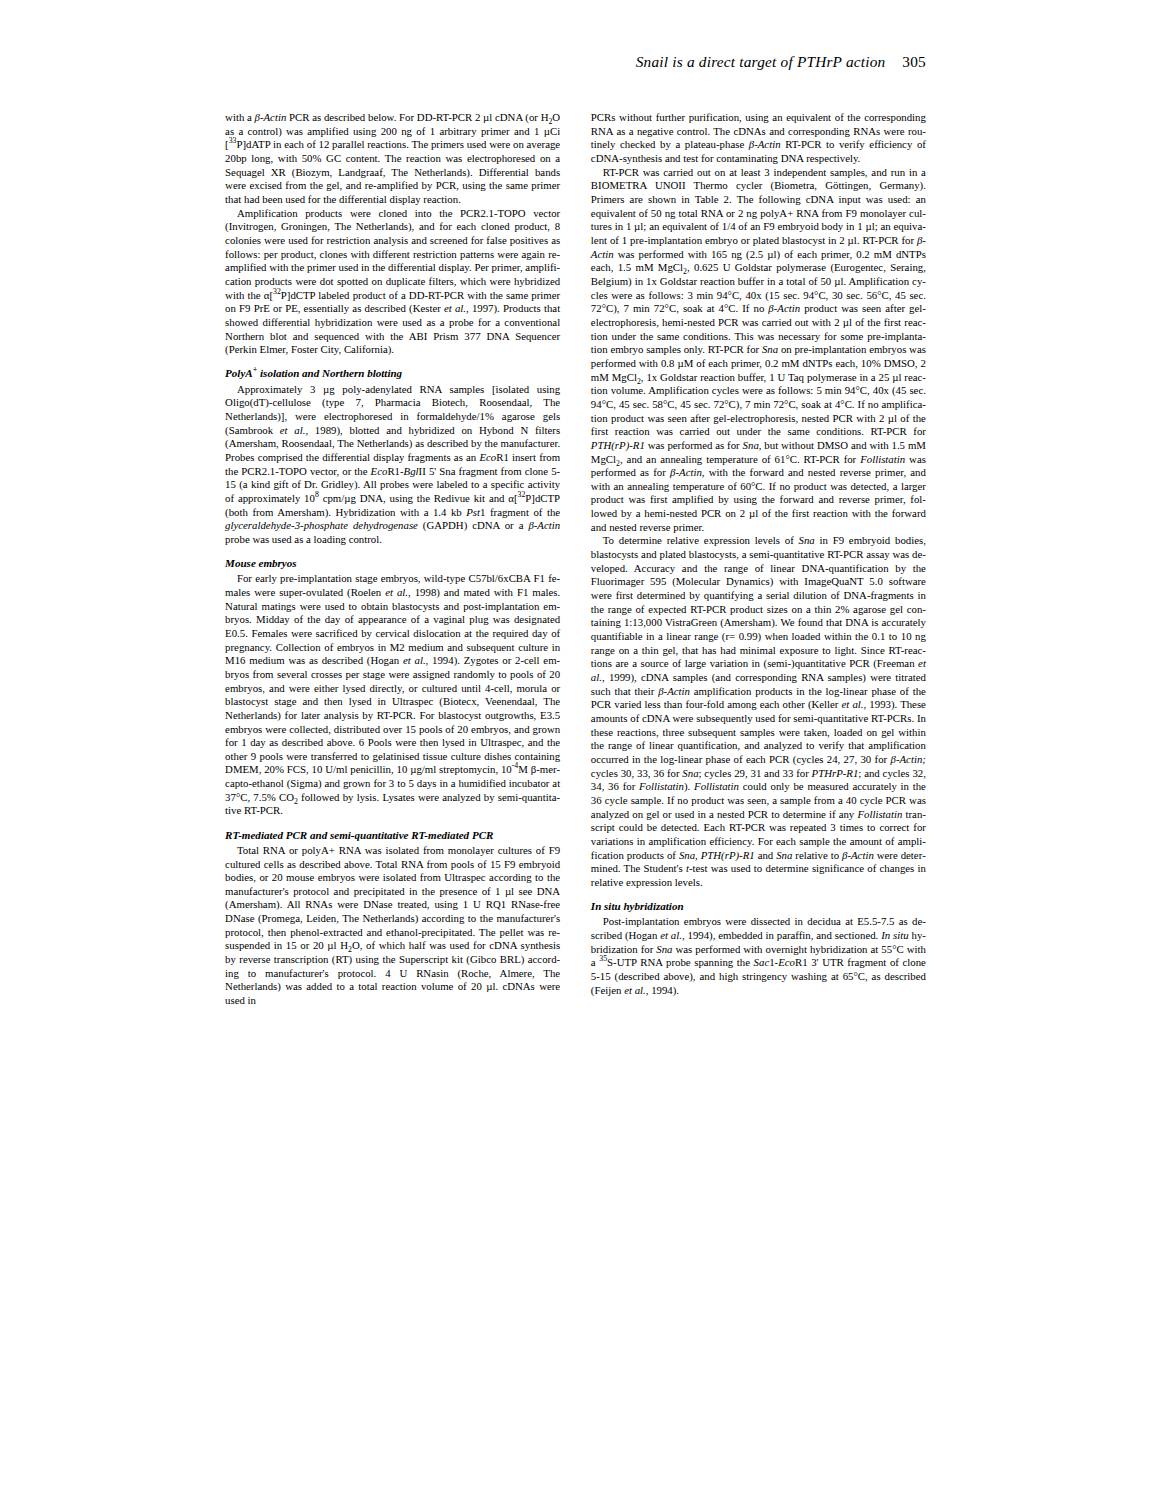Snail is a direct target of PTHrP action 305
with a β-Actin PCR as described below. For DD-RT-PCR 2 µl cDNA (or H2O as a control) was amplified using 200 ng of 1 arbitrary primer and 1 µCi [33P]dATP in each of 12 parallel reactions. The primers used were on average 20bp long, with 50% GC content. The reaction was electrophoresed on a Sequagel XR (Biozym, Landgraaf, The Netherlands). Differential bands were excised from the gel, and re-amplified by PCR, using the same primer that had been used for the differential display reaction.
Amplification products were cloned into the PCR2.1-TOPO vector (Invitrogen, Groningen, The Netherlands), and for each cloned product, 8 colonies were used for restriction analysis and screened for false positives as follows: per product, clones with different restriction patterns were again re-amplified with the primer used in the differential display. Per primer, amplification products were dot spotted on duplicate filters, which were hybridized with the α[32P]dCTP labeled product of a DD-RT-PCR with the same primer on F9 PrE or PE, essentially as described (Kester et al., 1997). Products that showed differential hybridization were used as a probe for a conventional Northern blot and sequenced with the ABI Prism 377 DNA Sequencer (Perkin Elmer, Foster City, California).
PolyA+ isolation and Northern blotting
Approximately 3 µg poly-adenylated RNA samples [isolated using Oligo(dT)-cellulose (type 7, Pharmacia Biotech, Roosendaal, The Netherlands)], were electrophoresed in formaldehyde/1% agarose gels (Sambrook et al., 1989), blotted and hybridized on Hybond N filters (Amersham, Roosendaal, The Netherlands) as described by the manufacturer. Probes comprised the differential display fragments as an Eco R1 insert from the PCR2.1-TOPO vector, or the Eco R1-Bgl II 5' Sna fragment from clone 5-15 (a kind gift of Dr. Gridley). All probes were labeled to a specific activity of approximately 108 cpm/µg DNA, using the Redivue kit and α[32P]dCTP (both from Amersham). Hybridization with a 1.4 kb Pst1 fragment of the glyceraldehyde-3-phosphate dehydrogenase (GAPDH) cDNA or a β-Actin probe was used as a loading control.
Mouse embryos
For early pre-implantation stage embryos, wild-type C57bl/6xCBA F1 females were super-ovulated (Roelen et al., 1998) and mated with F1 males. Natural matings were used to obtain blastocysts and post-implantation embryos. Midday of the day of appearance of a vaginal plug was designated E0.5. Females were sacrificed by cervical dislocation at the required day of pregnancy. Collection of embryos in M2 medium and subsequent culture in M16 medium was as described (Hogan et al., 1994). Zygotes or 2-cell embryos from several crosses per stage were assigned randomly to pools of 20 embryos, and were either lysed directly, or cultured until 4-cell, morula or blastocyst stage and then lysed in Ultraspec (Biotecx, Veenendaal, The Netherlands) for later analysis by RT-PCR. For blastocyst outgrowths, E3.5 embryos were collected, distributed over 15 pools of 20 embryos, and grown for 1 day as described above. 6 Pools were then lysed in Ultraspec, and the other 9 pools were transferred to gelatinised tissue culture dishes containing DMEM, 20% FCS, 10 U/ml penicillin, 10 µg/ml streptomycin, 10-4M β-mercapto-ethanol (Sigma) and grown for 3 to 5 days in a humidified incubator at 37°C, 7.5% CO2 followed by lysis. Lysates were analyzed by semi-quantitative RT-PCR.
RT-mediated PCR and semi-quantitative RT-mediated PCR
Total RNA or polyA+ RNA was isolated from monolayer cultures of F9 cultured cells as described above. Total RNA from pools of 15 F9 embryoid bodies, or 20 mouse embryos were isolated from Ultraspec according to the manufacturer's protocol and precipitated in the presence of 1 µl see DNA (Amersham). All RNAs were DNase treated, using 1 U RQ1 RNase-free DNase (Promega, Leiden, The Netherlands) according to the manufacturer's protocol, then phenol-extracted and ethanol-precipitated. The pellet was resuspended in 15 or 20 µl H2O, of which half was used for cDNA synthesis by reverse transcription (RT) using the Superscript kit (Gibco BRL) according to manufacturer's protocol. 4 U RNasin (Roche, Almere, The Netherlands) was added to a total reaction volume of 20 µl. cDNAs were used in
PCRs without further purification, using an equivalent of the corresponding RNA as a negative control. The cDNAs and corresponding RNAs were routinely checked by a plateau-phase β-Actin RT-PCR to verify efficiency of cDNA-synthesis and test for contaminating DNA respectively.
RT-PCR was carried out on at least 3 independent samples, and run in a BIOMETRA UNOII Thermo cycler (Biometra, Göttingen, Germany). Primers are shown in Table 2. The following cDNA input was used: an equivalent of 50 ng total RNA or 2 ng polyA+ RNA from F9 monolayer cultures in 1 µl; an equivalent of 1/4 of an F9 embryoid body in 1 µl; an equivalent of 1 pre-implantation embryo or plated blastocyst in 2 µl. RT-PCR for β-Actin was performed with 165 ng (2.5 µl) of each primer, 0.2 mM dNTPs each, 1.5 mM MgCl2, 0.625 U Goldstar polymerase (Eurogentec, Seraing, Belgium) in 1x Goldstar reaction buffer in a total of 50 µl. Amplification cycles were as follows: 3 min 94°C, 40x (15 sec. 94°C, 30 sec. 56°C, 45 sec. 72°C), 7 min 72°C, soak at 4°C. If no β-Actin product was seen after gel-electrophoresis, hemi-nested PCR was carried out with 2 µl of the first reaction under the same conditions. This was necessary for some pre-implantation embryo samples only. RT-PCR for Sna on pre-implantation embryos was performed with 0.8 µM of each primer, 0.2 mM dNTPs each, 10% DMSO, 2 mM MgCl2, 1x Goldstar reaction buffer, 1 U Taq polymerase in a 25 µl reaction volume. Amplification cycles were as follows: 5 min 94°C, 40x (45 sec. 94°C, 45 sec. 58°C, 45 sec. 72°C), 7 min 72°C, soak at 4°C. If no amplification product was seen after gel-electrophoresis, nested PCR with 2 µl of the first reaction was carried out under the same conditions. RT-PCR for PTH(rP)-R1 was performed as for Sna, but without DMSO and with 1.5 mM MgCl2, and an annealing temperature of 61°C. RT-PCR for Follistatin was performed as for β-Actin, with the forward and nested reverse primer, and with an annealing temperature of 60°C. If no product was detected, a larger product was first amplified by using the forward and reverse primer, followed by a hemi-nested PCR on 2 µl of the first reaction with the forward and nested reverse primer.
To determine relative expression levels of Sna in F9 embryoid bodies, blastocysts and plated blastocysts, a semi-quantitative RT-PCR assay was developed. Accuracy and the range of linear DNA-quantification by the Fluorimager 595 (Molecular Dynamics) with ImageQuaNT 5.0 software were first determined by quantifying a serial dilution of DNA-fragments in the range of expected RT-PCR product sizes on a thin 2% agarose gel containing 1:13,000 VistraGreen (Amersham). We found that DNA is accurately quantifiable in a linear range (r= 0.99) when loaded within the 0.1 to 10 ng range on a thin gel, that has had minimal exposure to light. Since RT-reactions are a source of large variation in (semi-)quantitative PCR (Freeman et al., 1999), cDNA samples (and corresponding RNA samples) were titrated such that their β-Actin amplification products in the log-linear phase of the PCR varied less than four-fold among each other (Keller et al., 1993). These amounts of cDNA were subsequently used for semi-quantitative RT-PCRs. In these reactions, three subsequent samples were taken, loaded on gel within the range of linear quantification, and analyzed to verify that amplification occurred in the log-linear phase of each PCR (cycles 24, 27, 30 for β-Actin; cycles 30, 33, 36 for Sna; cycles 29, 31 and 33 for PTHrP-R1; and cycles 32, 34, 36 for Follistatin). Follistatin could only be measured accurately in the 36 cycle sample. If no product was seen, a sample from a 40 cycle PCR was analyzed on gel or used in a nested PCR to determine if any Follistatin transcript could be detected. Each RT-PCR was repeated 3 times to correct for variations in amplification efficiency. For each sample the amount of amplification products of Sna, PTH(rP)-R1 and Sna relative to β-Actin were determined. The Student's t-test was used to determine significance of changes in relative expression levels.
In situ hybridization
Post-implantation embryos were dissected in decidua at E5.5-7.5 as described (Hogan et al., 1994), embedded in paraffin, and sectioned. In situ hybridization for Sna was performed with overnight hybridization at 55°C with a 35S-UTP RNA probe spanning the Sac1-Eco R1 3' UTR fragment of clone 5-15 (described above), and high stringency washing at 65°C, as described (Feijen et al., 1994).